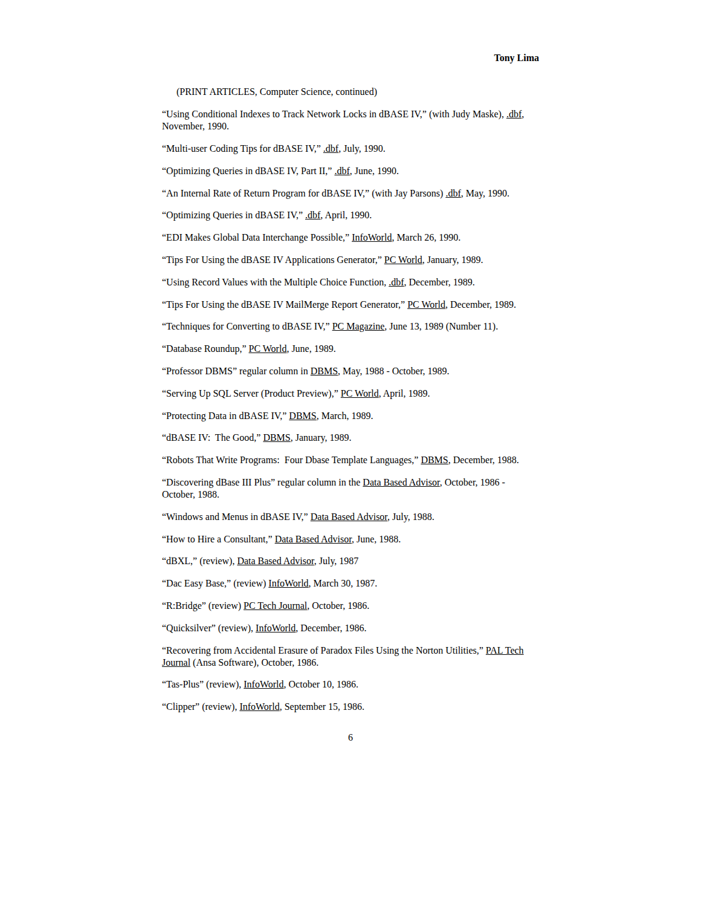Tony Lima
(PRINT ARTICLES, Computer Science, continued)
“Using Conditional Indexes to Track Network Locks in dBASE IV,” (with Judy Maske), .dbf, November, 1990.
“Multi-user Coding Tips for dBASE IV,” .dbf, July, 1990.
“Optimizing Queries in dBASE IV, Part II,” .dbf, June, 1990.
“An Internal Rate of Return Program for dBASE IV,” (with Jay Parsons) .dbf, May, 1990.
“Optimizing Queries in dBASE IV,” .dbf, April, 1990.
“EDI Makes Global Data Interchange Possible,” InfoWorld, March 26, 1990.
“Tips For Using the dBASE IV Applications Generator,” PC World, January, 1989.
“Using Record Values with the Multiple Choice Function, .dbf, December, 1989.
“Tips For Using the dBASE IV MailMerge Report Generator,” PC World, December, 1989.
“Techniques for Converting to dBASE IV,” PC Magazine, June 13, 1989 (Number 11).
“Database Roundup,” PC World, June, 1989.
“Professor DBMS” regular column in DBMS, May, 1988 - October, 1989.
“Serving Up SQL Server (Product Preview),” PC World, April, 1989.
“Protecting Data in dBASE IV,” DBMS, March, 1989.
“dBASE IV: The Good,” DBMS, January, 1989.
“Robots That Write Programs: Four Dbase Template Languages,” DBMS, December, 1988.
“Discovering dBase III Plus” regular column in the Data Based Advisor, October, 1986 - October, 1988.
“Windows and Menus in dBASE IV,” Data Based Advisor, July, 1988.
“How to Hire a Consultant,” Data Based Advisor, June, 1988.
“dBXL,” (review), Data Based Advisor, July, 1987
“Dac Easy Base,” (review) InfoWorld, March 30, 1987.
“R:Bridge” (review) PC Tech Journal, October, 1986.
“Quicksilver” (review), InfoWorld, December, 1986.
“Recovering from Accidental Erasure of Paradox Files Using the Norton Utilities,” PAL Tech Journal (Ansa Software), October, 1986.
“Tas-Plus” (review), InfoWorld, October 10, 1986.
“Clipper” (review), InfoWorld, September 15, 1986.
6